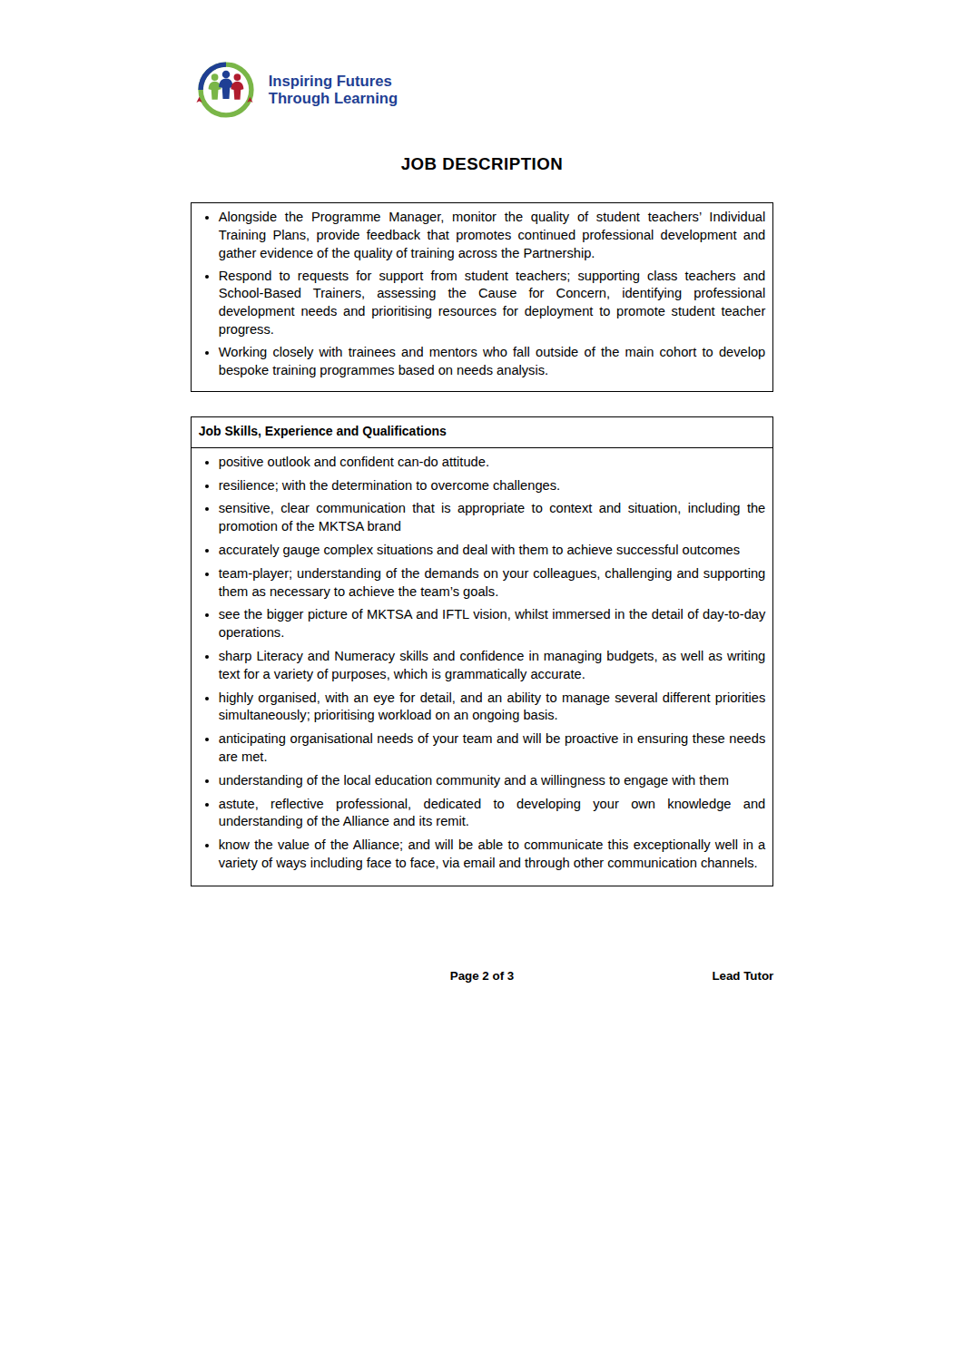Inspiring Futures
Through Learning
JOB DESCRIPTION
| Alongside the Programme Manager, monitor the quality of student teachers’ Individual Training Plans, provide feedback that promotes continued professional development and gather evidence of the quality of training across the Partnership. Respond to requests for support from student teachers; supporting class teachers and School-Based Trainers, assessing the Cause for Concern, identifying professional development needs and prioritising resources for deployment to promote student teacher progress. Working closely with trainees and mentors who fall outside of the main cohort to develop bespoke training programmes based on needs analysis. |
| Job Skills, Experience and Qualifications |
| positive outlook and confident can-do attitude. resilience; with the determination to overcome challenges. sensitive, clear communication that is appropriate to context and situation, including the promotion of the MKTSA brand accurately gauge complex situations and deal with them to achieve successful outcomes team-player; understanding of the demands on your colleagues, challenging and supporting them as necessary to achieve the team’s goals. see the bigger picture of MKTSA and IFTL vision, whilst immersed in the detail of day-to-day operations. sharp Literacy and Numeracy skills and confidence in managing budgets, as well as writing text for a variety of purposes, which is grammatically accurate. highly organised, with an eye for detail, and an ability to manage several different priorities simultaneously; prioritising workload on an ongoing basis. anticipating organisational needs of your team and will be proactive in ensuring these needs are met. understanding of the local education community and a willingness to engage with them astute, reflective professional, dedicated to developing your own knowledge and understanding of the Alliance and its remit. know the value of the Alliance; and will be able to communicate this exceptionally well in a variety of ways including face to face, via email and through other communication channels. |
Page 2 of 3
Lead Tutor